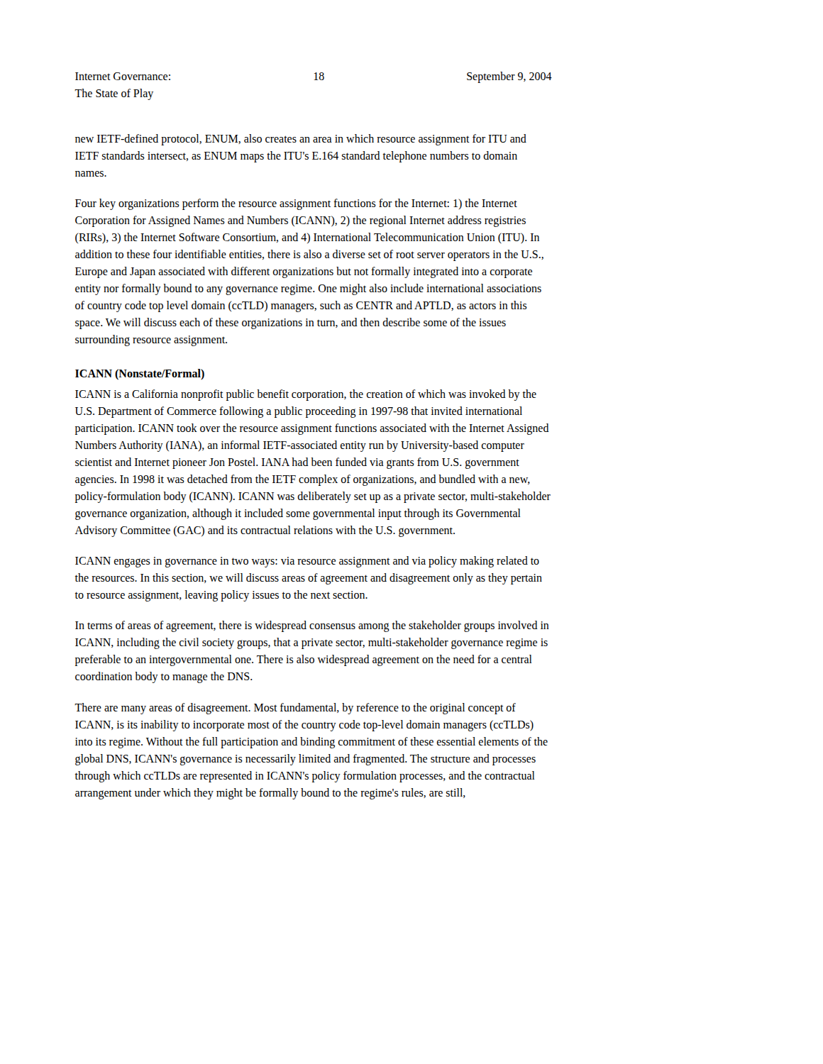Internet Governance:
The State of Play
18
September 9, 2004
new IETF-defined protocol, ENUM, also creates an area in which resource assignment for ITU and IETF standards intersect, as ENUM maps the ITU's E.164 standard telephone numbers to domain names.
Four key organizations perform the resource assignment functions for the Internet: 1) the Internet Corporation for Assigned Names and Numbers (ICANN), 2) the regional Internet address registries (RIRs), 3) the Internet Software Consortium, and 4) International Telecommunication Union (ITU). In addition to these four identifiable entities, there is also a diverse set of root server operators in the U.S., Europe and Japan associated with different organizations but not formally integrated into a corporate entity nor formally bound to any governance regime. One might also include international associations of country code top level domain (ccTLD) managers, such as CENTR and APTLD, as actors in this space. We will discuss each of these organizations in turn, and then describe some of the issues surrounding resource assignment.
ICANN (Nonstate/Formal)
ICANN is a California nonprofit public benefit corporation, the creation of which was invoked by the U.S. Department of Commerce following a public proceeding in 1997-98 that invited international participation. ICANN took over the resource assignment functions associated with the Internet Assigned Numbers Authority (IANA), an informal IETF-associated entity run by University-based computer scientist and Internet pioneer Jon Postel. IANA had been funded via grants from U.S. government agencies. In 1998 it was detached from the IETF complex of organizations, and bundled with a new, policy-formulation body (ICANN). ICANN was deliberately set up as a private sector, multi-stakeholder governance organization, although it included some governmental input through its Governmental Advisory Committee (GAC) and its contractual relations with the U.S. government.
ICANN engages in governance in two ways: via resource assignment and via policy making related to the resources. In this section, we will discuss areas of agreement and disagreement only as they pertain to resource assignment, leaving policy issues to the next section.
In terms of areas of agreement, there is widespread consensus among the stakeholder groups involved in ICANN, including the civil society groups, that a private sector, multi-stakeholder governance regime is preferable to an intergovernmental one. There is also widespread agreement on the need for a central coordination body to manage the DNS.
There are many areas of disagreement. Most fundamental, by reference to the original concept of ICANN, is its inability to incorporate most of the country code top-level domain managers (ccTLDs) into its regime. Without the full participation and binding commitment of these essential elements of the global DNS, ICANN's governance is necessarily limited and fragmented. The structure and processes through which ccTLDs are represented in ICANN's policy formulation processes, and the contractual arrangement under which they might be formally bound to the regime's rules, are still,